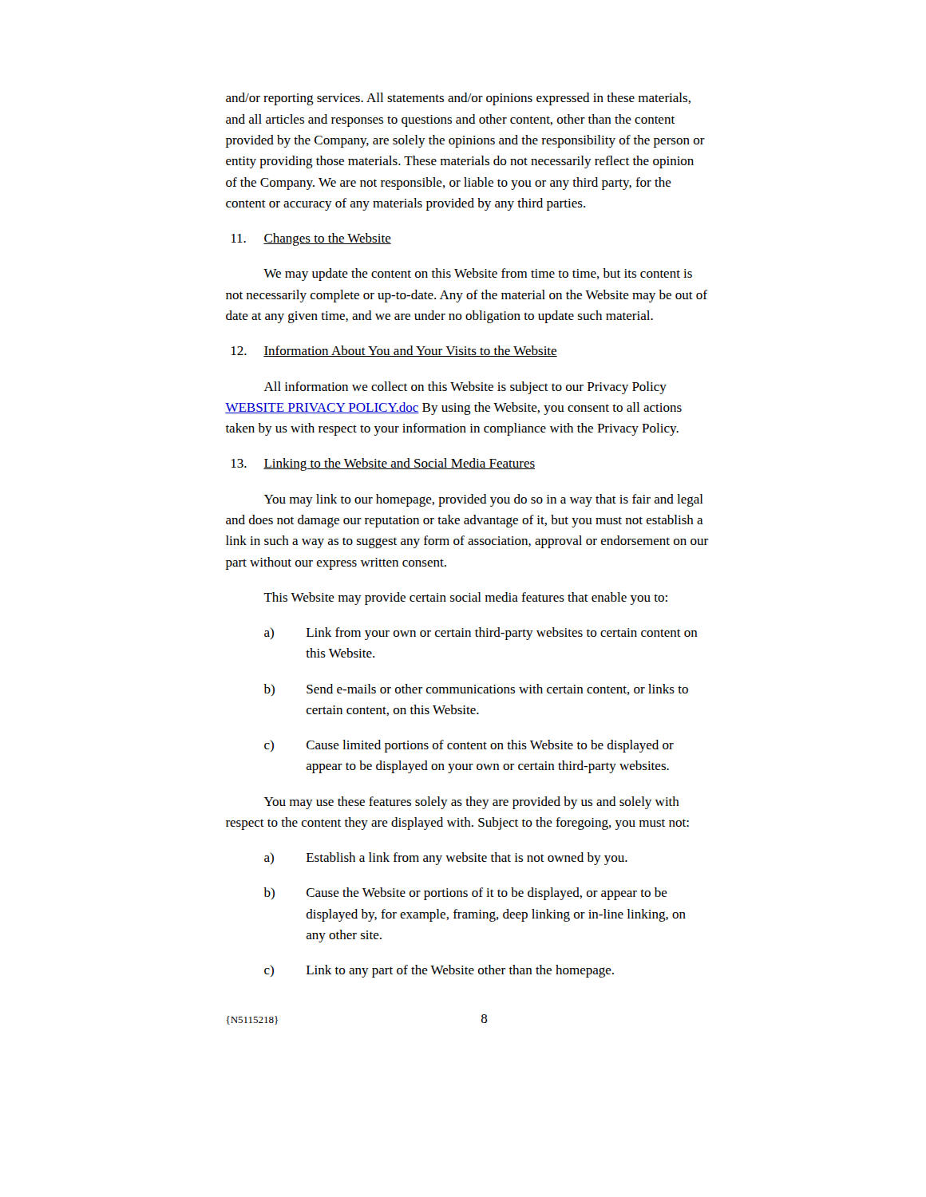and/or reporting services. All statements and/or opinions expressed in these materials, and all articles and responses to questions and other content, other than the content provided by the Company, are solely the opinions and the responsibility of the person or entity providing those materials. These materials do not necessarily reflect the opinion of the Company. We are not responsible, or liable to you or any third party, for the content or accuracy of any materials provided by any third parties.
11. Changes to the Website
We may update the content on this Website from time to time, but its content is not necessarily complete or up-to-date. Any of the material on the Website may be out of date at any given time, and we are under no obligation to update such material.
12. Information About You and Your Visits to the Website
All information we collect on this Website is subject to our Privacy Policy WEBSITE PRIVACY POLICY.doc By using the Website, you consent to all actions taken by us with respect to your information in compliance with the Privacy Policy.
13. Linking to the Website and Social Media Features
You may link to our homepage, provided you do so in a way that is fair and legal and does not damage our reputation or take advantage of it, but you must not establish a link in such a way as to suggest any form of association, approval or endorsement on our part without our express written consent.
This Website may provide certain social media features that enable you to:
a) Link from your own or certain third-party websites to certain content on this Website.
b) Send e-mails or other communications with certain content, or links to certain content, on this Website.
c) Cause limited portions of content on this Website to be displayed or appear to be displayed on your own or certain third-party websites.
You may use these features solely as they are provided by us and solely with respect to the content they are displayed with. Subject to the foregoing, you must not:
a) Establish a link from any website that is not owned by you.
b) Cause the Website or portions of it to be displayed, or appear to be displayed by, for example, framing, deep linking or in-line linking, on any other site.
c) Link to any part of the Website other than the homepage.
{N5115218} 8